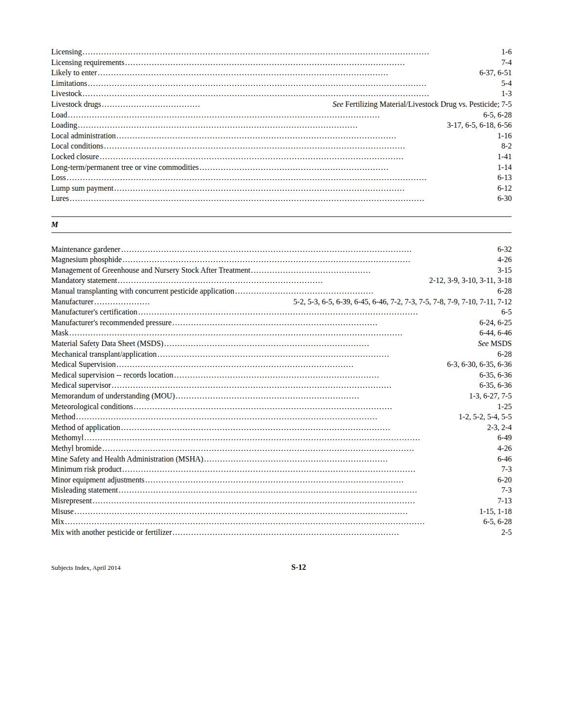Licensing.................................................................................................................................. 1-6
Licensing requirements......................................................................................................... 7-4
Likely to enter............................................................................................................. 6-37, 6-51
Limitations............................................................................................................................... 5-4
Livestock.................................................................................................................................. 1-3
Livestock drugs..................................... See Fertilizing Material/Livestock Drug vs. Pesticide; 7-5
Load..................................................................................................................... 6-5, 6-28
Loading......................................................................................................... 3-17, 6-5, 6-18, 6-56
Local administration......................................................................................................... 1-16
Local conditions................................................................................................................. 8-2
Locked closure.................................................................................................................. 1-41
Long-term/permanent tree or vine commodities....................................................................... 1-14
Loss....................................................................................................................................... 6-13
Lump sum payment............................................................................................................. 6-12
Lures..................................................................................................................................... 6-30
M
Maintenance gardener............................................................................................................. 6-32
Magnesium phosphide............................................................................................................ 4-26
Management of Greenhouse and Nursery Stock After Treatment............................................. 3-15
Mandatory statement............................................................................. 2-12, 3-9, 3-10, 3-11, 3-18
Manual transplanting with concurrent pesticide application.................................................... 6-28
Manufacturer..................... 5-2, 5-3, 6-5, 6-39, 6-45, 6-46, 7-2, 7-3, 7-5, 7-8, 7-9, 7-10, 7-11, 7-12
Manufacturer's certification......................................................................................................... 6-5
Manufacturer's recommended pressure............................................................................. 6-24, 6-25
Mask............................................................................................................................. 6-44, 6-46
Material Safety Data Sheet (MSDS)............................................................................. See MSDS
Mechanical transplant/application....................................................................................... 6-28
Medical Supervision......................................................................................... 6-3, 6-30, 6-35, 6-36
Medical supervision -- records location............................................................................. 6-35, 6-36
Medical supervisor......................................................................................................... 6-35, 6-36
Memorandum of understanding (MOU)..................................................................... 1-3, 6-27, 7-5
Meteorological conditions................................................................................................. 1-25
Method................................................................................................................. 1-2, 5-2, 5-4, 5-5
Method of application..................................................................................................... 2-3, 2-4
Methomyl.............................................................................................................................. 6-49
Methyl bromide..................................................................................................................... 4-26
Mine Safety and Health Administration (MSHA)..................................................................... 6-46
Minimum risk product.............................................................................................................. 7-3
Minor equipment adjustments................................................................................................. 6-20
Misleading statement................................................................................................................ 7-3
Misrepresent......................................................................................................................... 7-13
Misuse............................................................................................................................. 1-15, 1-18
Mix....................................................................................................................................... 6-5, 6-28
Mix with another pesticide or fertilizer..................................................................................... 2-5
Subjects Index, April 2014 S-12